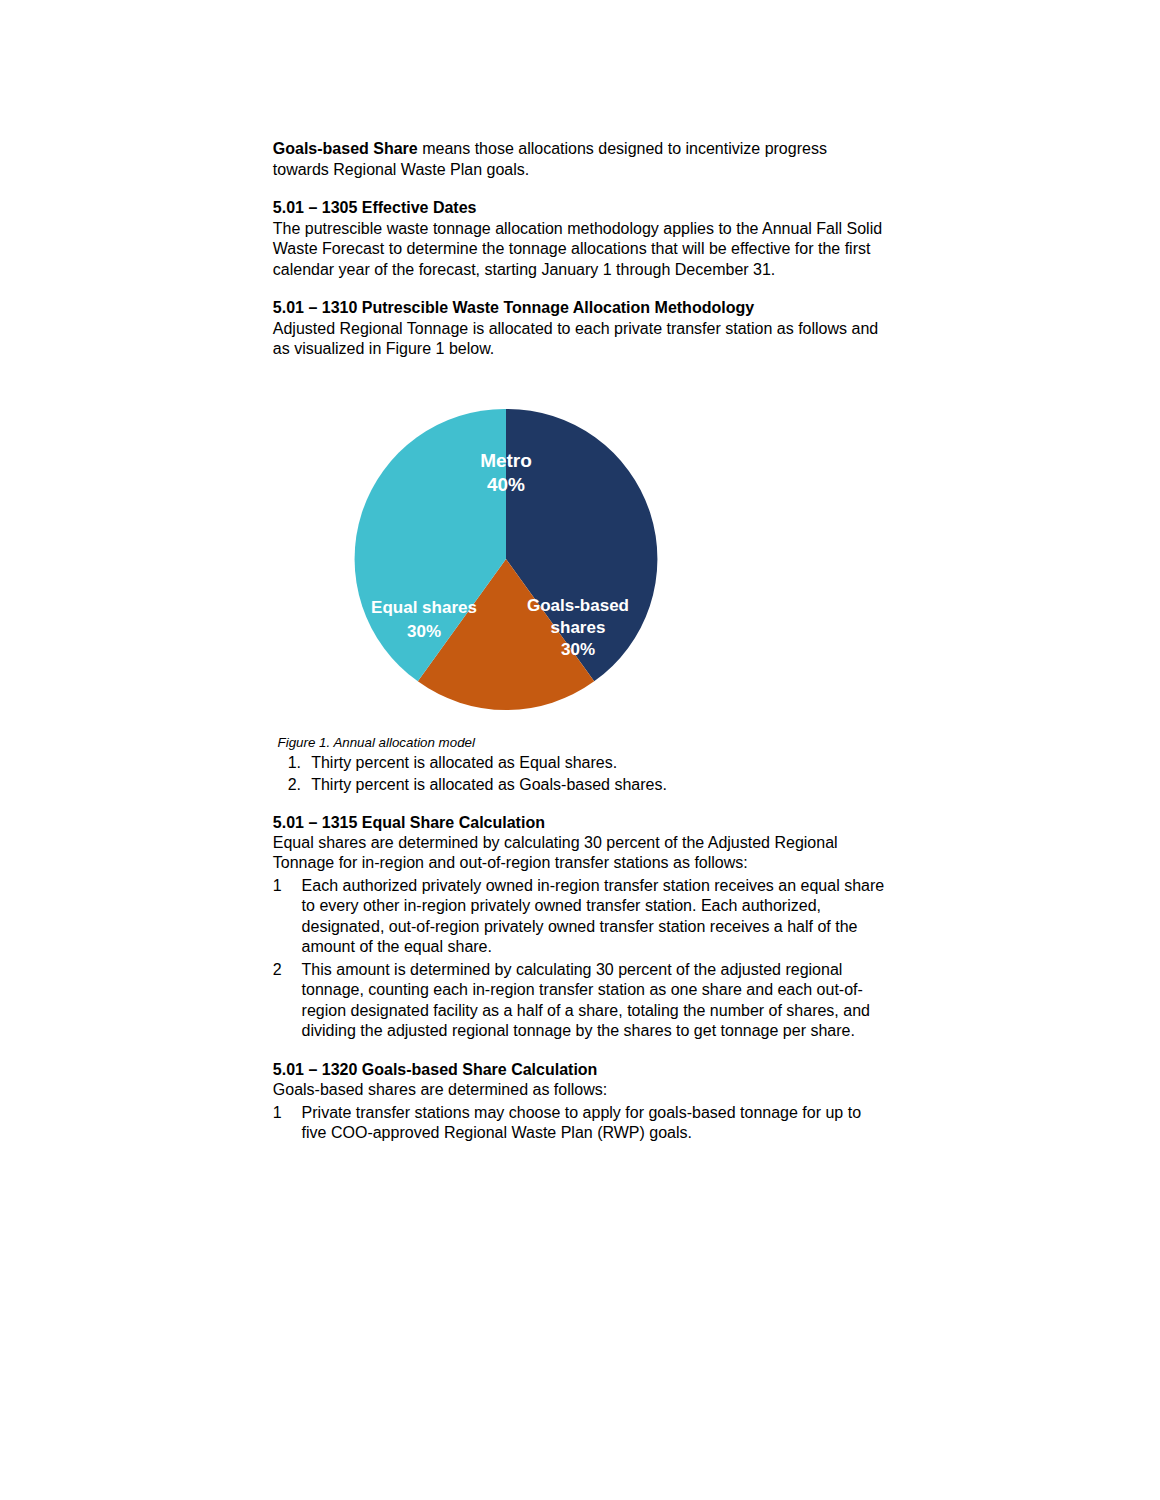Goals-based Share means those allocations designed to incentivize progress towards Regional Waste Plan goals.
5.01 – 1305 Effective Dates
The putrescible waste tonnage allocation methodology applies to the Annual Fall Solid Waste Forecast to determine the tonnage allocations that will be effective for the first calendar year of the forecast, starting January 1 through December 31.
5.01 – 1310 Putrescible Waste Tonnage Allocation Methodology
Adjusted Regional Tonnage is allocated to each private transfer station as follows and as visualized in Figure 1 below.
Metro 40% Goals-based shares 30% Equal shares 30%
Figure 1. Annual allocation model
Thirty percent is allocated as Equal shares.
Thirty percent is allocated as Goals-based shares.
5.01 – 1315 Equal Share Calculation
Equal shares are determined by calculating 30 percent of the Adjusted Regional Tonnage for in-region and out-of-region transfer stations as follows:
1
Each authorized privately owned in-region transfer station receives an equal share to every other in-region privately owned transfer station. Each authorized, designated, out-of-region privately owned transfer station receives a half of the amount of the equal share.
2
This amount is determined by calculating 30 percent of the adjusted regional tonnage, counting each in-region transfer station as one share and each out-of-region designated facility as a half of a share, totaling the number of shares, and dividing the adjusted regional tonnage by the shares to get tonnage per share.
5.01 – 1320 Goals-based Share Calculation
Goals-based shares are determined as follows:
1
Private transfer stations may choose to apply for goals-based tonnage for up to five COO-approved Regional Waste Plan (RWP) goals.